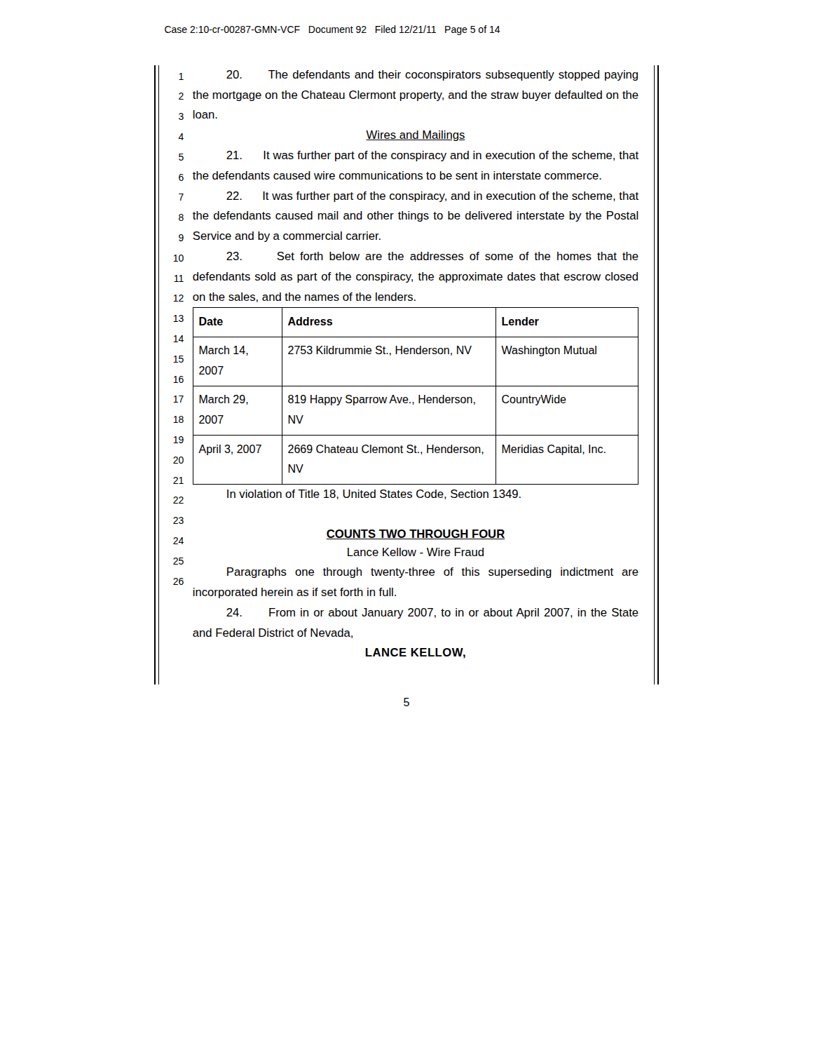Case 2:10-cr-00287-GMN-VCF Document 92 Filed 12/21/11 Page 5 of 14
1
2
3
4
5
6
7
8
9
10
11
12
13
14
15
16
17
18
19
20
21
22
23
24
25
26
20. The defendants and their coconspirators subsequently stopped paying the mortgage on the Chateau Clermont property, and the straw buyer defaulted on the loan.
Wires and Mailings
21. It was further part of the conspiracy and in execution of the scheme, that the defendants caused wire communications to be sent in interstate commerce.
22. It was further part of the conspiracy, and in execution of the scheme, that the defendants caused mail and other things to be delivered interstate by the Postal Service and by a commercial carrier.
23. Set forth below are the addresses of some of the homes that the defendants sold as part of the conspiracy, the approximate dates that escrow closed on the sales, and the names of the lenders.
| Date | Address | Lender |
| --- | --- | --- |
| March 14, 2007 | 2753 Kildrummie St., Henderson, NV | Washington Mutual |
| March 29, 2007 | 819 Happy Sparrow Ave., Henderson, NV | CountryWide |
| April 3, 2007 | 2669 Chateau Clemont St., Henderson, NV | Meridias Capital, Inc. |
In violation of Title 18, United States Code, Section 1349.
COUNTS TWO THROUGH FOUR
Lance Kellow - Wire Fraud
Paragraphs one through twenty-three of this superseding indictment are incorporated herein as if set forth in full.
24. From in or about January 2007, to in or about April 2007, in the State and Federal District of Nevada,
LANCE KELLOW,
5